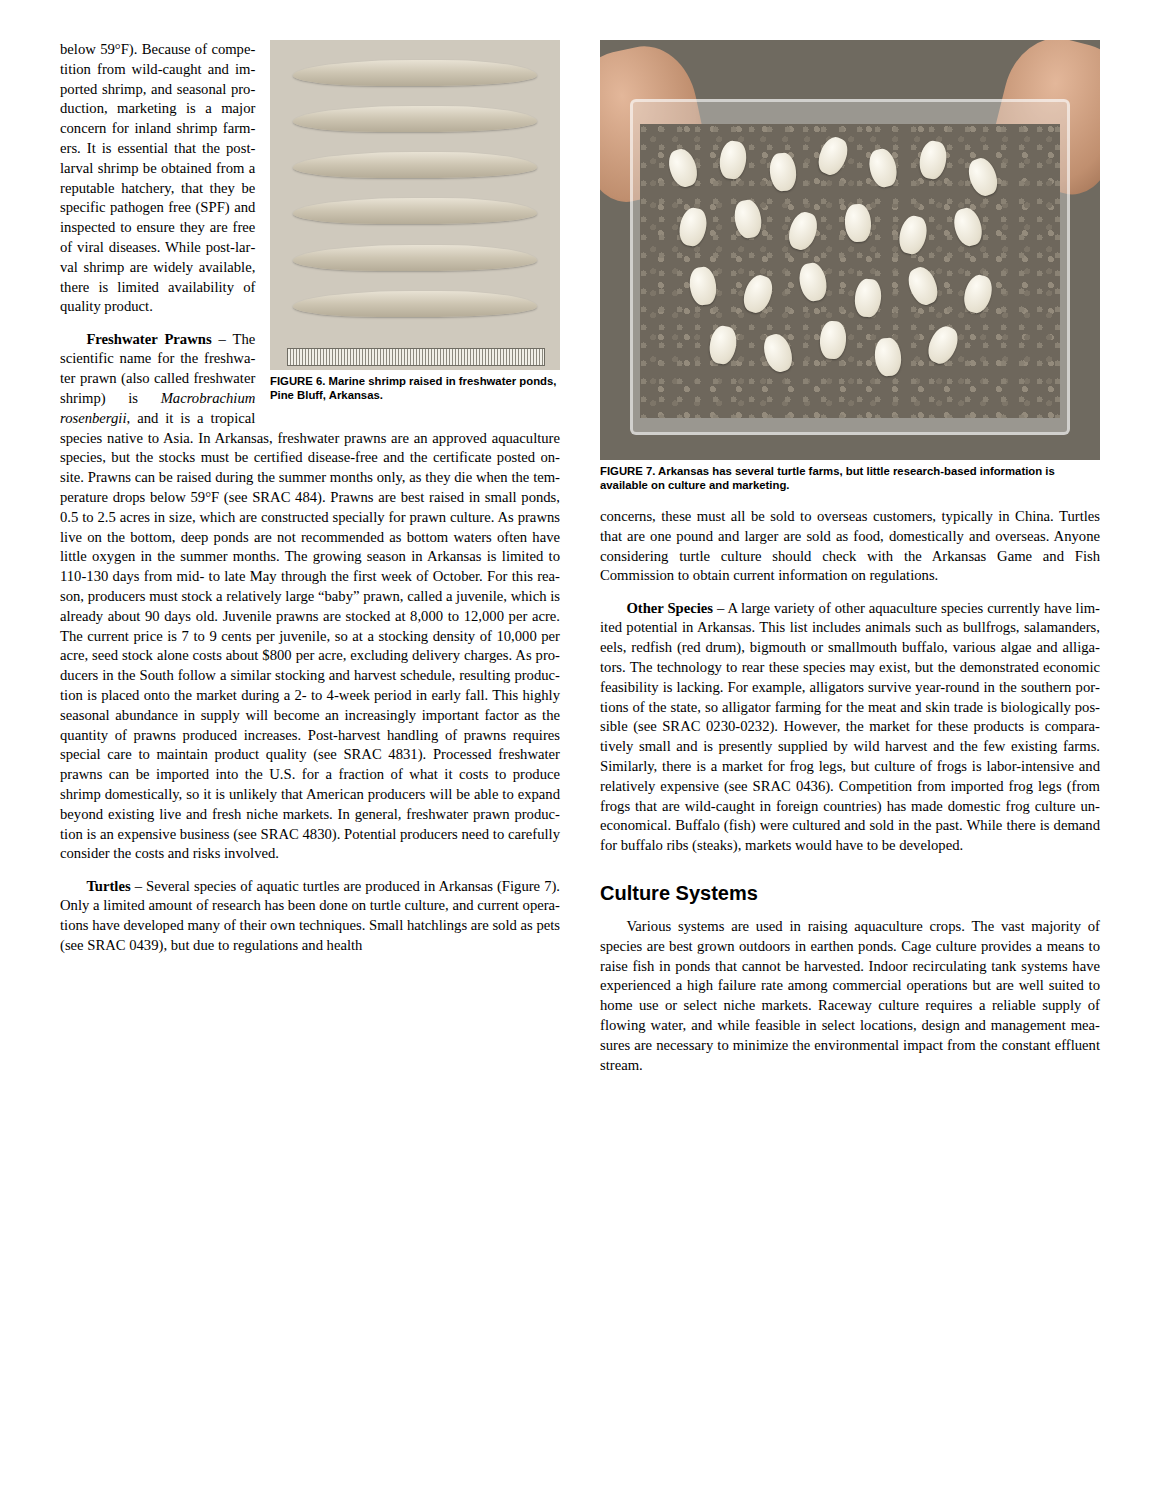FIGURE 6. Marine shrimp raised in freshwater ponds, Pine Bluff, Arkansas.
below 59°F). Because of competition from wild-caught and imported shrimp, and seasonal production, marketing is a major concern for inland shrimp farmers. It is essential that the post-larval shrimp be obtained from a reputable hatchery, that they be specific pathogen free (SPF) and inspected to ensure they are free of viral diseases. While post-larval shrimp are widely available, there is limited availability of quality product.
Freshwater Prawns – The scientific name for the freshwater prawn (also called freshwater shrimp) is Macrobrachium rosenbergii, and it is a tropical species native to Asia. In Arkansas, freshwater prawns are an approved aquaculture species, but the stocks must be certified disease-free and the certificate posted on-site. Prawns can be raised during the summer months only, as they die when the temperature drops below 59°F (see SRAC 484). Prawns are best raised in small ponds, 0.5 to 2.5 acres in size, which are constructed specially for prawn culture. As prawns live on the bottom, deep ponds are not recommended as bottom waters often have little oxygen in the summer months. The growing season in Arkansas is limited to 110-130 days from mid- to late May through the first week of October. For this reason, producers must stock a relatively large “baby” prawn, called a juvenile, which is already about 90 days old. Juvenile prawns are stocked at 8,000 to 12,000 per acre. The current price is 7 to 9 cents per juvenile, so at a stocking density of 10,000 per acre, seed stock alone costs about $800 per acre, excluding delivery charges. As producers in the South follow a similar stocking and harvest schedule, resulting production is placed onto the market during a 2- to 4-week period in early fall. This highly seasonal abundance in supply will become an increasingly important factor as the quantity of prawns produced increases. Post-harvest handling of prawns requires special care to maintain product quality (see SRAC 4831). Processed freshwater prawns can be imported into the U.S. for a fraction of what it costs to produce shrimp domestically, so it is unlikely that American producers will be able to expand beyond existing live and fresh niche markets. In general, freshwater prawn production is an expensive business (see SRAC 4830). Potential producers need to carefully consider the costs and risks involved.
Turtles – Several species of aquatic turtles are produced in Arkansas (Figure 7). Only a limited amount of research has been done on turtle culture, and current operations have developed many of their own techniques. Small hatchlings are sold as pets (see SRAC 0439), but due to regulations and health
FIGURE 7. Arkansas has several turtle farms, but little research-based information is available on culture and marketing.
concerns, these must all be sold to overseas customers, typically in China. Turtles that are one pound and larger are sold as food, domestically and overseas. Anyone considering turtle culture should check with the Arkansas Game and Fish Commission to obtain current information on regulations.
Other Species – A large variety of other aquaculture species currently have limited potential in Arkansas. This list includes animals such as bullfrogs, salamanders, eels, redfish (red drum), bigmouth or smallmouth buffalo, various algae and alligators. The technology to rear these species may exist, but the demonstrated economic feasibility is lacking. For example, alligators survive year-round in the southern portions of the state, so alligator farming for the meat and skin trade is biologically possible (see SRAC 0230-0232). However, the market for these products is comparatively small and is presently supplied by wild harvest and the few existing farms. Similarly, there is a market for frog legs, but culture of frogs is labor-intensive and relatively expensive (see SRAC 0436). Competition from imported frog legs (from frogs that are wild-caught in foreign countries) has made domestic frog culture uneconomical. Buffalo (fish) were cultured and sold in the past. While there is demand for buffalo ribs (steaks), markets would have to be developed.
Culture Systems
Various systems are used in raising aquaculture crops. The vast majority of species are best grown outdoors in earthen ponds. Cage culture provides a means to raise fish in ponds that cannot be harvested. Indoor recirculating tank systems have experienced a high failure rate among commercial operations but are well suited to home use or select niche markets. Raceway culture requires a reliable supply of flowing water, and while feasible in select locations, design and management measures are necessary to minimize the environmental impact from the constant effluent stream.